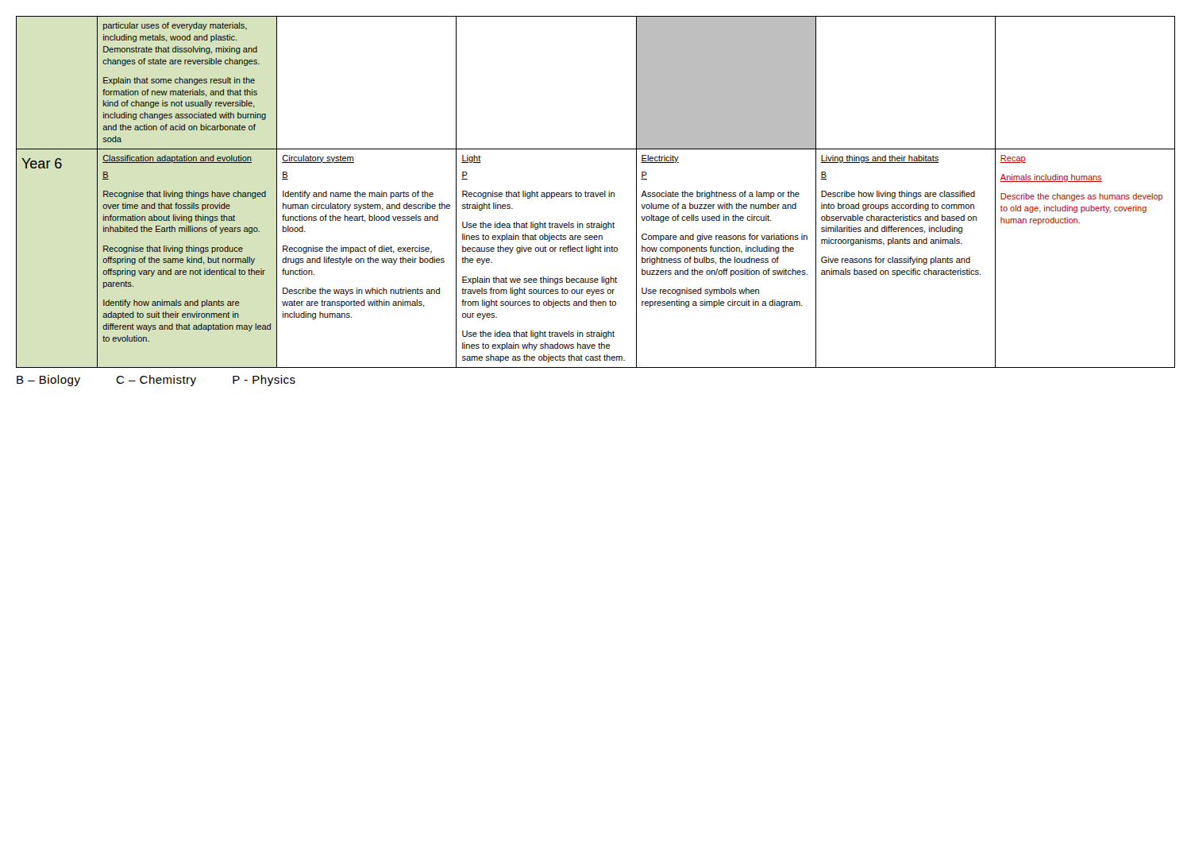| | particular uses of everyday materials, including metals, wood and plastic. Demonstrate that dissolving, mixing and changes of state are reversible changes. Explain that some changes result in the formation of new materials, and that this kind of change is not usually reversible, including changes associated with burning and the action of acid on bicarbonate of soda | | | | | |
| Year 6 | Classification adaptation and evolution B Recognise that living things have changed over time and that fossils provide information about living things that inhabited the Earth millions of years ago. Recognise that living things produce offspring of the same kind, but normally offspring vary and are not identical to their parents. Identify how animals and plants are adapted to suit their environment in different ways and that adaptation may lead to evolution. | Circulatory system B Identify and name the main parts of the human circulatory system, and describe the functions of the heart, blood vessels and blood. Recognise the impact of diet, exercise, drugs and lifestyle on the way their bodies function. Describe the ways in which nutrients and water are transported within animals, including humans. | Light P Recognise that light appears to travel in straight lines. Use the idea that light travels in straight lines to explain that objects are seen because they give out or reflect light into the eye. Explain that we see things because light travels from light sources to our eyes or from light sources to objects and then to our eyes. Use the idea that light travels in straight lines to explain why shadows have the same shape as the objects that cast them. | Electricity P Associate the brightness of a lamp or the volume of a buzzer with the number and voltage of cells used in the circuit. Compare and give reasons for variations in how components function, including the brightness of bulbs, the loudness of buzzers and the on/off position of switches. Use recognised symbols when representing a simple circuit in a diagram. | Living things and their habitats B Describe how living things are classified into broad groups according to common observable characteristics and based on similarities and differences, including microorganisms, plants and animals. Give reasons for classifying plants and animals based on specific characteristics. | Recap Animals including humans Describe the changes as humans develop to old age, including puberty, covering human reproduction. |
B – Biology C – Chemistry P - Physics